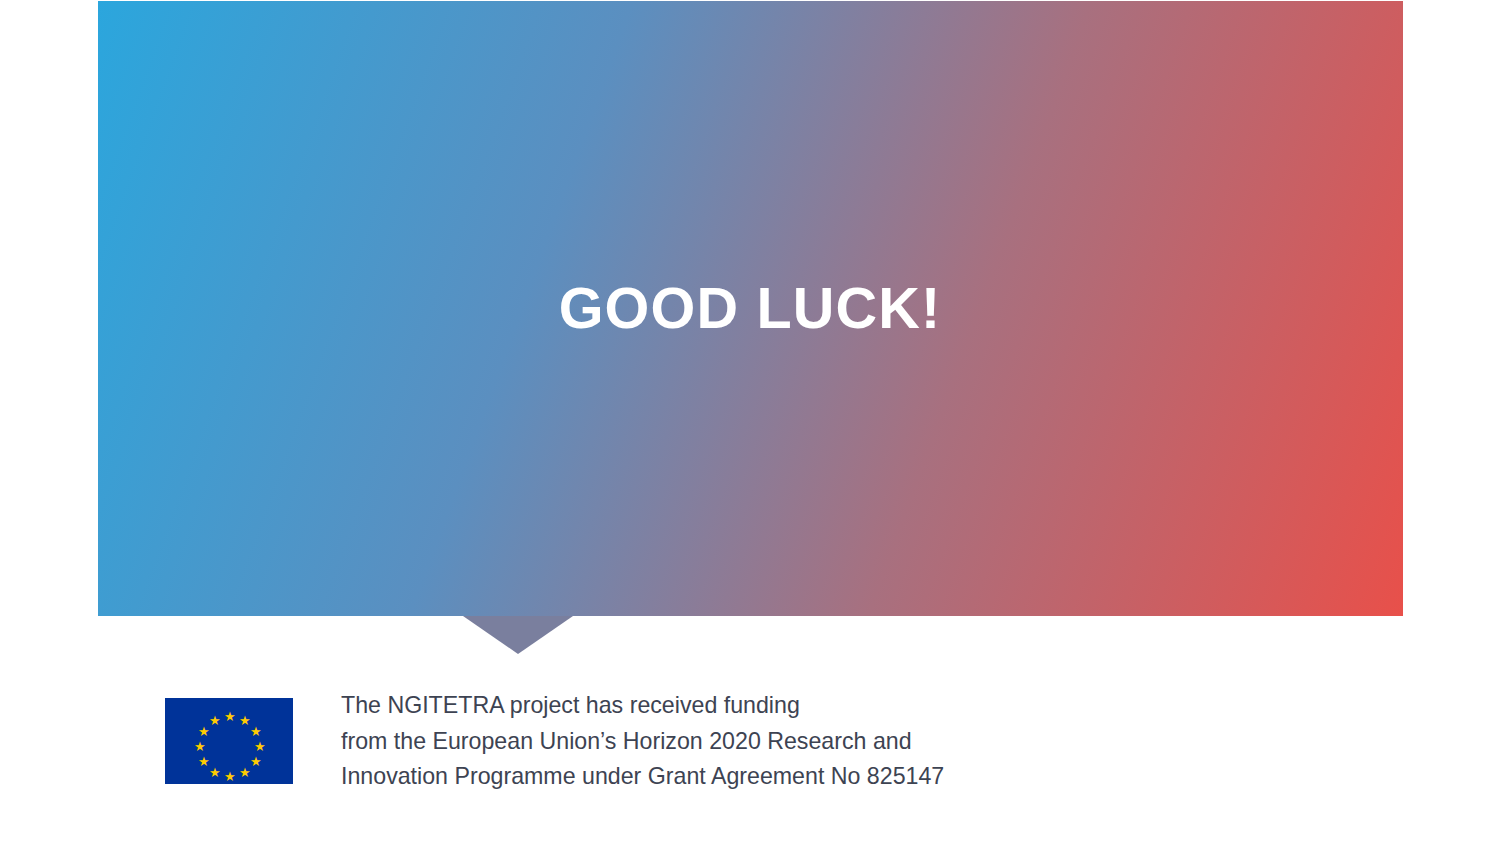GOOD LUCK!
★ ★ ★ ★ ★ ★ ★ ★ ★ ★ ★ ★
The NGITETRA project has received funding
from the European Union’s Horizon 2020 Research and
Innovation Programme under Grant Agreement No 825147